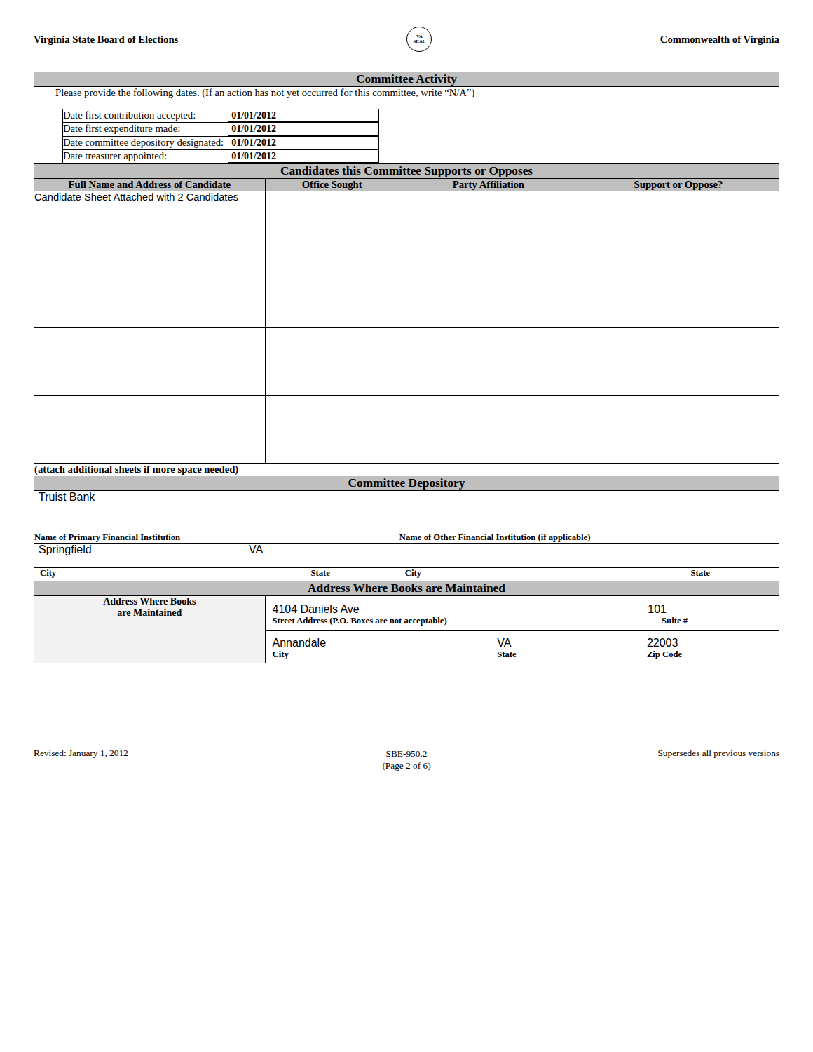Virginia State Board of Elections
VA
SEAL
Commonwealth of Virginia
| Committee Activity |
| Please provide the following dates. (If an action has not yet occurred for this committee, write “N/A”) / Date first contribution accepted: / 01/01/2012 / / Date first expenditure made: / 01/01/2012 / / Date committee depository designated: / 01/01/2012 / / Date treasurer appointed: / 01/01/2012 / |
| Candidates this Committee Supports or Opposes |
| Full Name and Address of Candidate | Office Sought | Party Affiliation | Support or Oppose? |
| Candidate Sheet Attached with 2 Candidates | | | |
| (attach additional sheets if more space needed) |
| Committee Depository |
| Truist Bank | |
| Name of Primary Financial Institution | Name of Other Financial Institution (if applicable) |
| Springfield VA | |
| City State | City State |
| Address Where Books are Maintained |
| Address Where Books are Maintained | 4104 Daniels Ave 101 Street Address (P.O. Boxes are not acceptable) Suite # Annandale VA 22003 City State Zip Code |
Revised: January 1, 2012
SBE-950.2
(Page 2 of 6)
Supersedes all previous versions